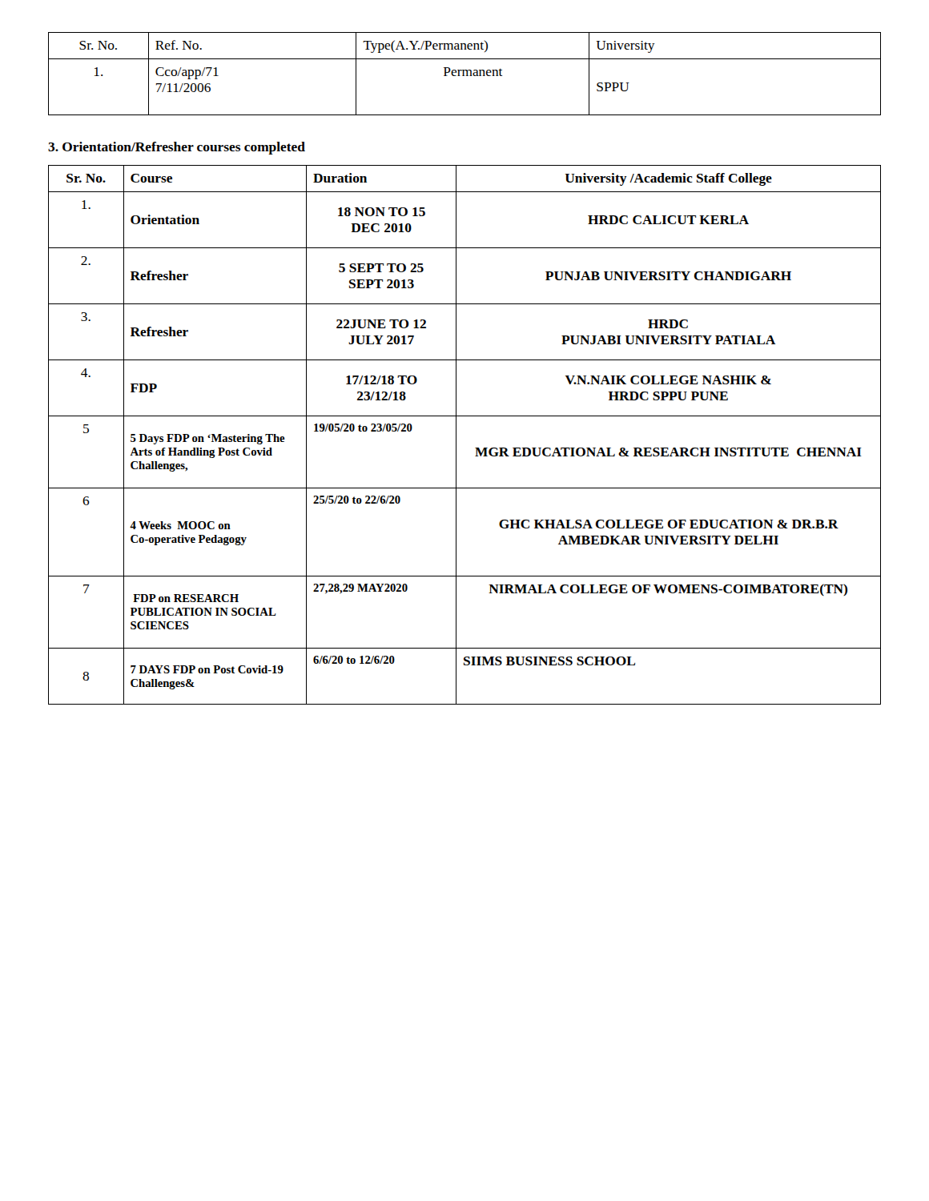| Sr. No. | Ref. No. | Type(A.Y./Permanent) | University |
| 1. | Cco/app/71 7/11/2006 | Permanent | SPPU |
3. Orientation/Refresher courses completed
| Sr. No. | Course | Duration | University /Academic Staff College |
| 1. | Orientation | 18 NON TO 15 DEC 2010 | HRDC CALICUT KERLA |
| 2. | Refresher | 5 SEPT TO 25 SEPT 2013 | PUNJAB UNIVERSITY CHANDIGARH |
| 3. | Refresher | 22JUNE TO 12 JULY 2017 | HRDC PUNJABI UNIVERSITY PATIALA |
| 4. | FDP | 17/12/18 TO 23/12/18 | V.N.NAIK COLLEGE NASHIK & HRDC SPPU PUNE |
| 5 | 5 Days FDP on ‘Mastering The Arts of Handling Post Covid Challenges, | 19/05/20 to 23/05/20 | MGR EDUCATIONAL & RESEARCH INSTITUTE CHENNAI |
| 6 | 4 Weeks MOOC on Co-operative Pedagogy | 25/5/20 to 22/6/20 | GHC KHALSA COLLEGE OF EDUCATION & DR.B.R AMBEDKAR UNIVERSITY DELHI |
| 7 | FDP on RESEARCH PUBLICATION IN SOCIAL SCIENCES | 27,28,29 MAY2020 | NIRMALA COLLEGE OF WOMENS-COIMBATORE(TN) |
| 8 | 7 DAYS FDP on Post Covid-19 Challenges& | 6/6/20 to 12/6/20 | SIIMS BUSINESS SCHOOL |